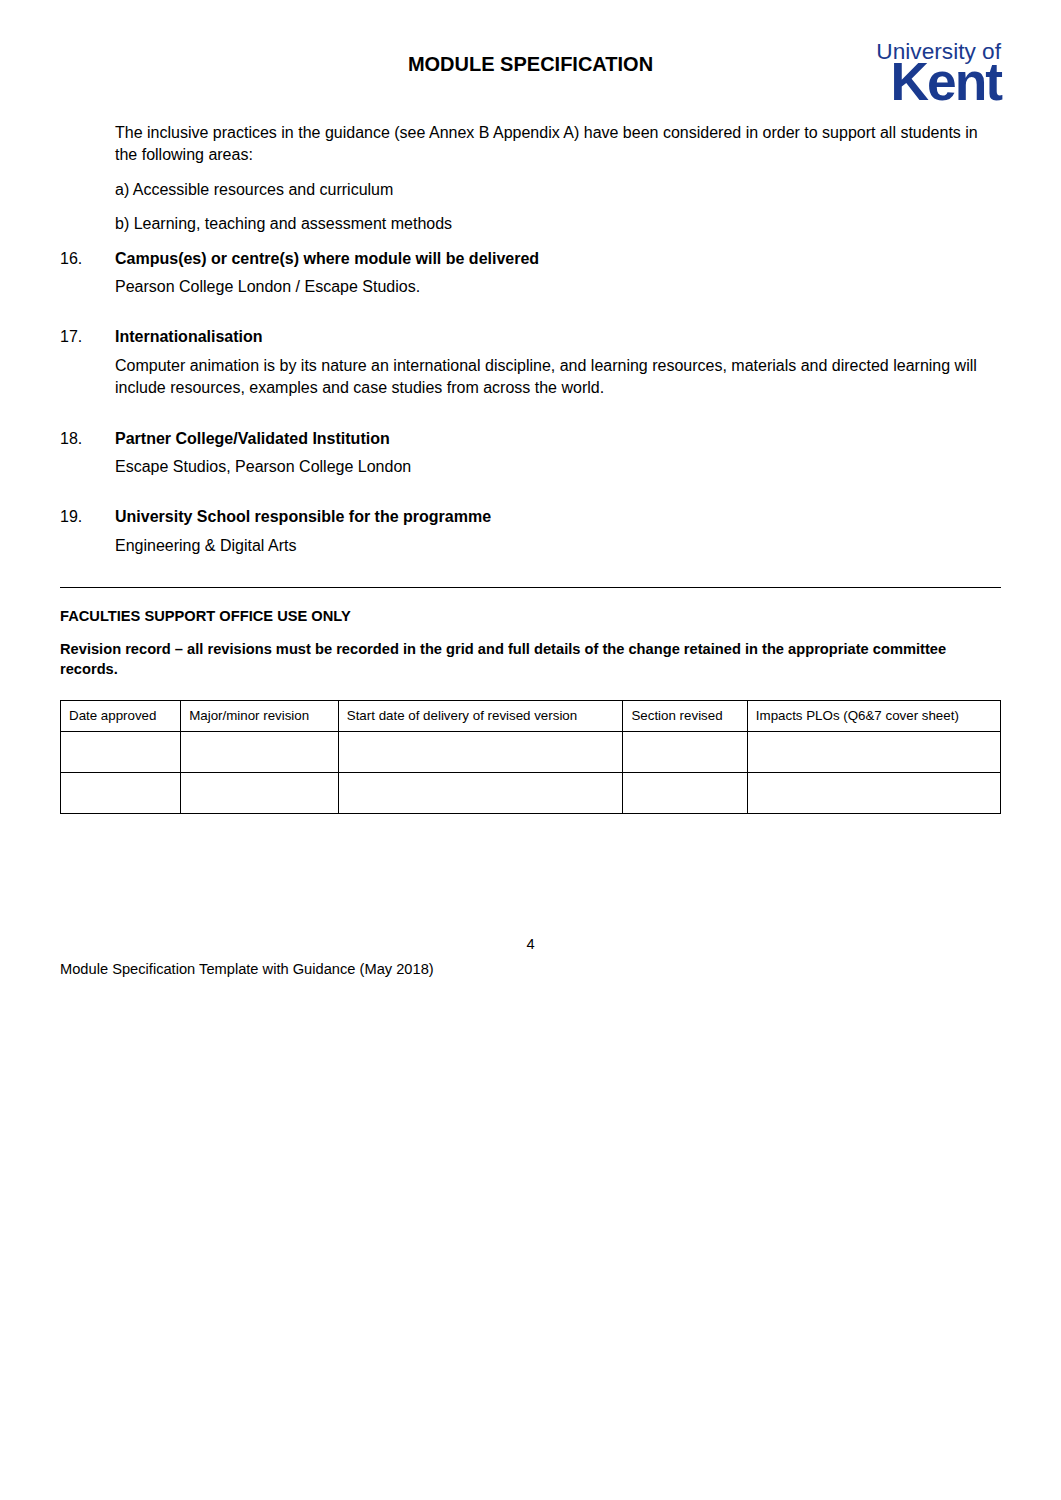MODULE SPECIFICATION
University of
Kent
The inclusive practices in the guidance (see Annex B Appendix A) have been considered in order to support all students in the following areas:
a) Accessible resources and curriculum
b) Learning, teaching and assessment methods
16.
Campus(es) or centre(s) where module will be delivered
Pearson College London / Escape Studios.
17.
Internationalisation
Computer animation is by its nature an international discipline, and learning resources, materials and directed learning will include resources, examples and case studies from across the world.
18.
Partner College/Validated Institution
Escape Studios, Pearson College London
19.
University School responsible for the programme
Engineering & Digital Arts
FACULTIES SUPPORT OFFICE USE ONLY
Revision record – all revisions must be recorded in the grid and full details of the change retained in the appropriate committee records.
| Date approved | Major/minor revision | Start date of delivery of revised version | Section revised | Impacts PLOs (Q6&7 cover sheet) |
| --- | --- | --- | --- | --- |
4
Module Specification Template with Guidance (May 2018)